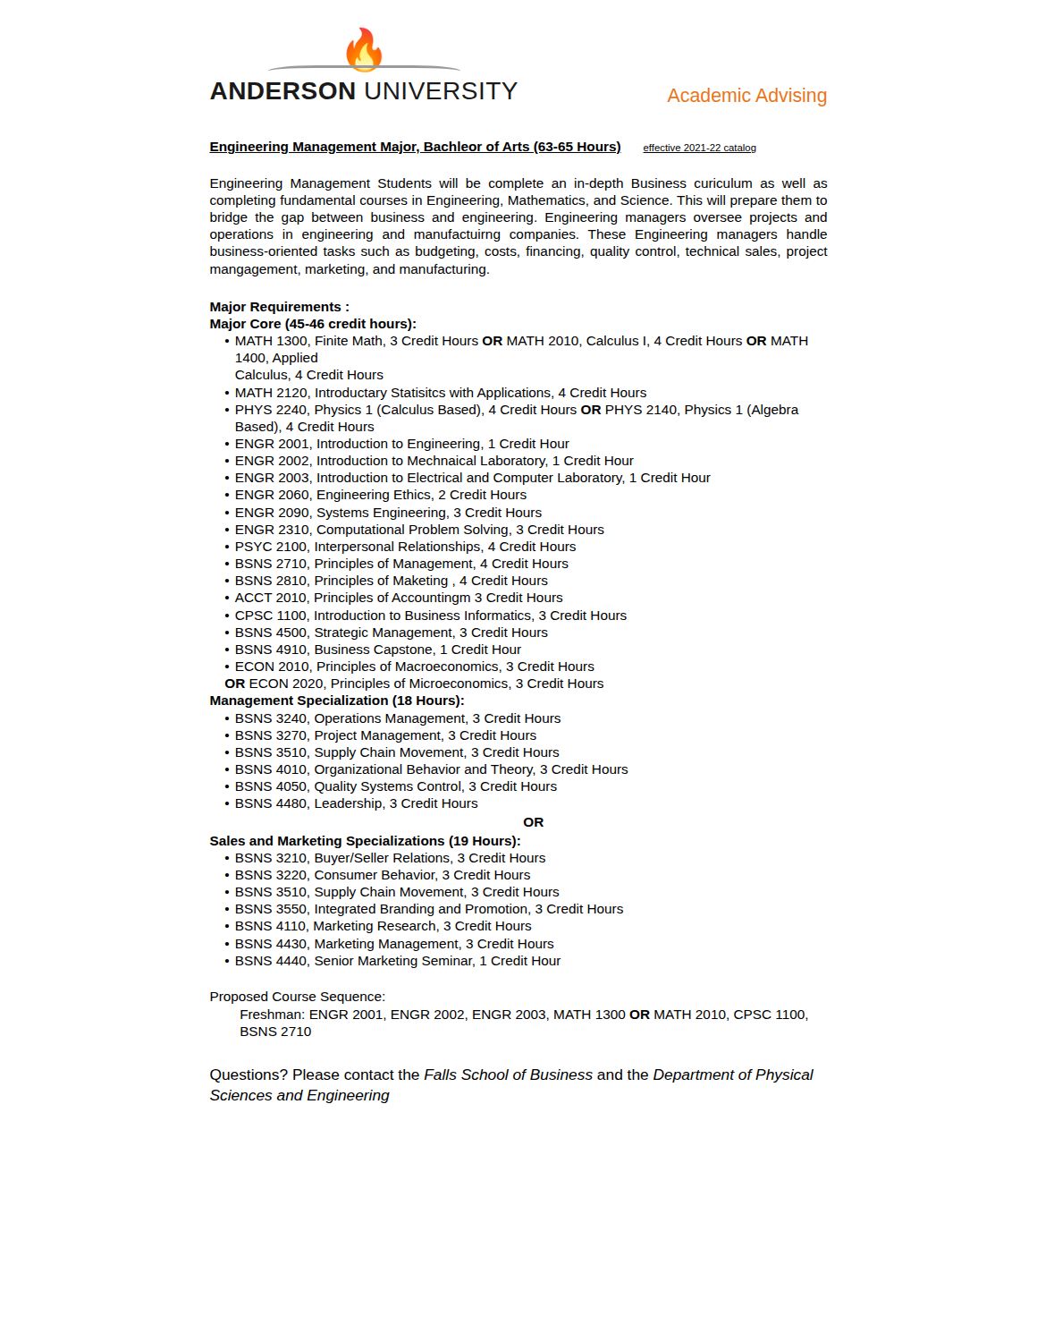🔥
ANDERSON UNIVERSITY
Academic Advising
Engineering Management Major, Bachleor of Arts (63-65 Hours)
effective 2021-22 catalog
Engineering Management Students will be complete an in-depth Business curiculum as well as completing fundamental courses in Engineering, Mathematics, and Science. This will prepare them to bridge the gap between business and engineering. Engineering managers oversee projects and operations in engineering and manufactuirng companies. These Engineering managers handle business-oriented tasks such as budgeting, costs, financing, quality control, technical sales, project mangagement, marketing, and manufacturing.
Major Requirements :
Major Core (45-46 credit hours):
MATH 1300, Finite Math, 3 Credit Hours OR MATH 2010, Calculus I, 4 Credit Hours OR MATH 1400, Applied
Calculus, 4 Credit Hours
MATH 2120, Introductary Statisitcs with Applications, 4 Credit Hours
PHYS 2240, Physics 1 (Calculus Based), 4 Credit Hours OR PHYS 2140, Physics 1 (Algebra Based), 4 Credit Hours
ENGR 2001, Introduction to Engineering, 1 Credit Hour
ENGR 2002, Introduction to Mechnaical Laboratory, 1 Credit Hour
ENGR 2003, Introduction to Electrical and Computer Laboratory, 1 Credit Hour
ENGR 2060, Engineering Ethics, 2 Credit Hours
ENGR 2090, Systems Engineering, 3 Credit Hours
ENGR 2310, Computational Problem Solving, 3 Credit Hours
PSYC 2100, Interpersonal Relationships, 4 Credit Hours
BSNS 2710, Principles of Management, 4 Credit Hours
BSNS 2810, Principles of Maketing , 4 Credit Hours
ACCT 2010, Principles of Accountingm 3 Credit Hours
CPSC 1100, Introduction to Business Informatics, 3 Credit Hours
BSNS 4500, Strategic Management, 3 Credit Hours
BSNS 4910, Business Capstone, 1 Credit Hour
ECON 2010, Principles of Macroeconomics, 3 Credit Hours
OR ECON 2020, Principles of Microeconomics, 3 Credit Hours
Management Specialization (18 Hours):
BSNS 3240, Operations Management, 3 Credit Hours
BSNS 3270, Project Management, 3 Credit Hours
BSNS 3510, Supply Chain Movement, 3 Credit Hours
BSNS 4010, Organizational Behavior and Theory, 3 Credit Hours
BSNS 4050, Quality Systems Control, 3 Credit Hours
BSNS 4480, Leadership, 3 Credit Hours
OR
Sales and Marketing Specializations (19 Hours):
BSNS 3210, Buyer/Seller Relations, 3 Credit Hours
BSNS 3220, Consumer Behavior, 3 Credit Hours
BSNS 3510, Supply Chain Movement, 3 Credit Hours
BSNS 3550, Integrated Branding and Promotion, 3 Credit Hours
BSNS 4110, Marketing Research, 3 Credit Hours
BSNS 4430, Marketing Management, 3 Credit Hours
BSNS 4440, Senior Marketing Seminar, 1 Credit Hour
Proposed Course Sequence:
Freshman: ENGR 2001, ENGR 2002, ENGR 2003, MATH 1300 OR MATH 2010, CPSC 1100, BSNS 2710
Questions? Please contact the Falls School of Business and the Department of Physical Sciences and Engineering